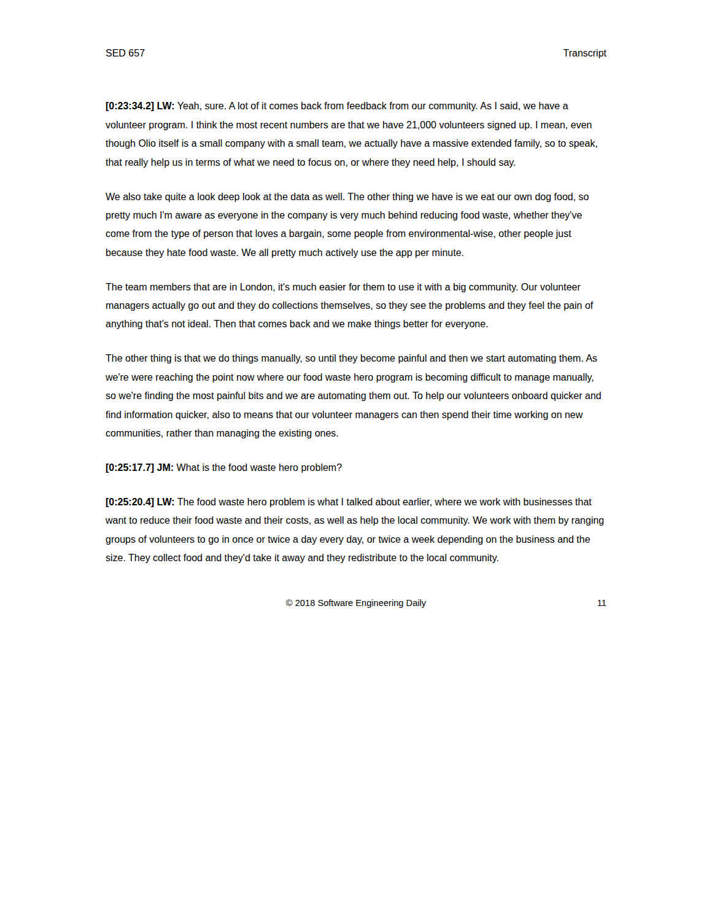SED 657 Transcript
[0:23:34.2] LW: Yeah, sure. A lot of it comes back from feedback from our community. As I said, we have a volunteer program. I think the most recent numbers are that we have 21,000 volunteers signed up. I mean, even though Olio itself is a small company with a small team, we actually have a massive extended family, so to speak, that really help us in terms of what we need to focus on, or where they need help, I should say.
We also take quite a look deep look at the data as well. The other thing we have is we eat our own dog food, so pretty much I'm aware as everyone in the company is very much behind reducing food waste, whether they've come from the type of person that loves a bargain, some people from environmental-wise, other people just because they hate food waste. We all pretty much actively use the app per minute.
The team members that are in London, it's much easier for them to use it with a big community. Our volunteer managers actually go out and they do collections themselves, so they see the problems and they feel the pain of anything that's not ideal. Then that comes back and we make things better for everyone.
The other thing is that we do things manually, so until they become painful and then we start automating them. As we're were reaching the point now where our food waste hero program is becoming difficult to manage manually, so we're finding the most painful bits and we are automating them out. To help our volunteers onboard quicker and find information quicker, also to means that our volunteer managers can then spend their time working on new communities, rather than managing the existing ones.
[0:25:17.7] JM: What is the food waste hero problem?
[0:25:20.4] LW: The food waste hero problem is what I talked about earlier, where we work with businesses that want to reduce their food waste and their costs, as well as help the local community. We work with them by ranging groups of volunteers to go in once or twice a day every day, or twice a week depending on the business and the size. They collect food and they'd take it away and they redistribute to the local community.
© 2018 Software Engineering Daily 11